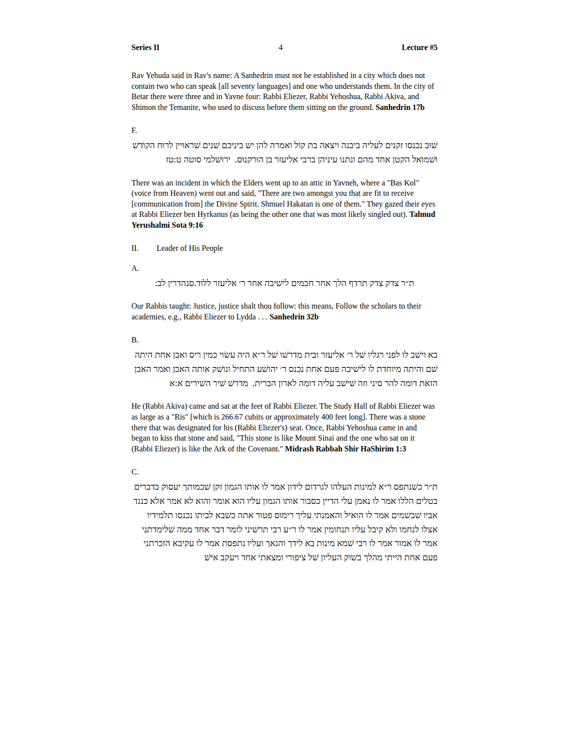Series II 4 Lecture #5
Rav Yehuda said in Rav's name: A Sanhedrin must not be established in a city which does not contain two who can speak [all seventy languages] and one who understands them. In the city of Betar there were three and in Yavne four: Rabbi Eliezer, Rabbi Yehoshua, Rabbi Akiva, and Shimon the Temanite, who used to discuss before them sitting on the ground. Sanhedrin 17b
F.
שׁוּב נכנסו זקנים לעליה ביבנה ויצאה בת קוֹל ואמרה להן יש ביניכם שׁנים שׁראוּיין לרוּח הקוֹדשׁ וּשׁמוּאל הקטן אחד מהם ונתנו עיניהן ברבי אליעזר בן הוּרקנוּס. ירוּשׁלמי סוטה ט:טז
There was an incident in which the Elders went up to an attic in Yavneh, where a "Bas Kol" (voice from Heaven) went out and said, "There are two amongst you that are fit to receive [communication from] the Divine Spirit. Shmuel Hakatan is one of them." They gazed their eyes at Rabbi Eliezer ben Hyrkanus (as being the other one that was most likely singled out). Talmud Yerushalmi Sota 9:16
II. Leader of His People
A.
ת״ר צדק צדק תרדף הלך אחר חכמים לישׁיבה אחר ר׳ אליעזר ללוד.סנהדרין לב:
Our Rabbis taught: Justice, justice shalt thou follow: this means, Follow the scholars to their academies, e.g., Rabbi Eliezer to Lydda . . . Sanhedrin 32b
B.
בא וישׁב לו לפני רגליו שׁל ר׳ אליעזר ובית מדרשׁו שׁל ר״א היה עשׂוי כמין ריס ואבן אחת היתה שׁם והיתה מיוחדת לו לישׁיבה פעם אחת נכנס ר׳ יהושׁע התחיל ונושׁק אותה האבן ואמר האבן הזאת דומה להר סיני וזה שׁישׁב עליה דומה לארון הברית. מדרשׁ שׁיר השׁירים א:א
He (Rabbi Akiva) came and sat at the feet of Rabbi Eliezer. The Study Hall of Rabbi Eliezer was as large as a "Ris" [which is 266.67 cubits or approximately 400 feet long]. There was a stone there that was designated for his (Rabbi Eliezer's) seat. Once, Rabbi Yehoshua came in and began to kiss that stone and said, "This stone is like Mount Sinai and the one who sat on it (Rabbi Eliezer) is like the Ark of the Covenant." Midrash Rabbah Shir HaShirim 1:3
C.
ת״ר כשׁנתפס ר״א למינות העלהו לגרדום לידון אמר לו אותו הגמון זקן שׁכמותך יעסוק בדברים בטלים הללו אמר לו נאמן עלי הדיין כסבור אותו הגמון עליו הוא אומר והוא לא אמר אלא כנגד אביו שׁבשׁמים אמר לו הואיל והאמנתי עליך רימוס פטור אתה כשׁבא לביתו נכנסו תלמידיו אצלו לנחמו ולא קיבל עליו תנחומין אמר לו ר״ע רבי תרשׁיני לומר דבר אחד ממה שׁלימדתני אמר לו אמור אמר לו רבי שׁמא מינות בא לידך והנאך ועליו נתפסת אמר לו עקיבא הזכרתני פעם אחת הייתי מהלך בשׁוק העליון שׁל ציפורי ומצאתי אחד ויעקב אישׁ